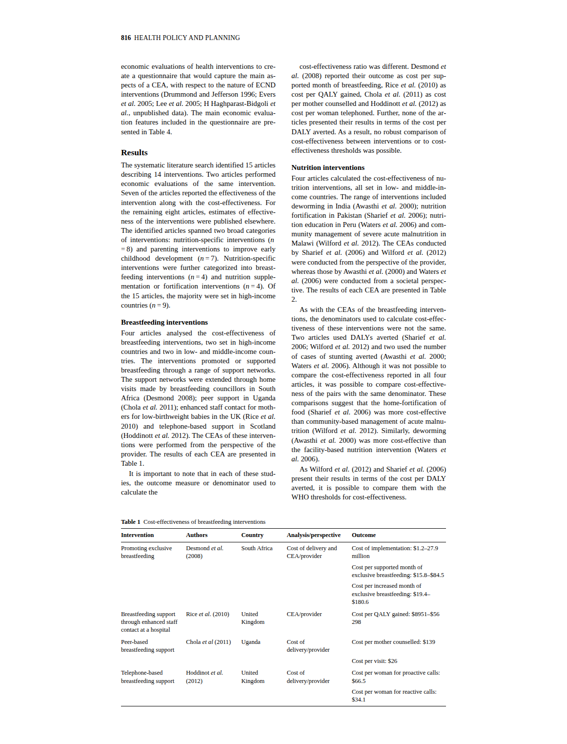816 HEALTH POLICY AND PLANNING
economic evaluations of health interventions to create a questionnaire that would capture the main aspects of a CEA, with respect to the nature of ECND interventions (Drummond and Jefferson 1996; Evers et al. 2005; Lee et al. 2005; H Haghparast-Bidgoli et al., unpublished data). The main economic evaluation features included in the questionnaire are presented in Table 4.
Results
The systematic literature search identified 15 articles describing 14 interventions. Two articles performed economic evaluations of the same intervention. Seven of the articles reported the effectiveness of the intervention along with the cost-effectiveness. For the remaining eight articles, estimates of effectiveness of the interventions were published elsewhere. The identified articles spanned two broad categories of interventions: nutrition-specific interventions (n = 8) and parenting interventions to improve early childhood development (n = 7). Nutrition-specific interventions were further categorized into breastfeeding interventions (n = 4) and nutrition supplementation or fortification interventions (n = 4). Of the 15 articles, the majority were set in high-income countries (n = 9).
Breastfeeding interventions
Four articles analysed the cost-effectiveness of breastfeeding interventions, two set in high-income countries and two in low- and middle-income countries. The interventions promoted or supported breastfeeding through a range of support networks. The support networks were extended through home visits made by breastfeeding councillors in South Africa (Desmond 2008); peer support in Uganda (Chola et al. 2011); enhanced staff contact for mothers for low-birthweight babies in the UK (Rice et al. 2010) and telephone-based support in Scotland (Hoddinott et al. 2012). The CEAs of these interventions were performed from the perspective of the provider. The results of each CEA are presented in Table 1.
It is important to note that in each of these studies, the outcome measure or denominator used to calculate the
cost-effectiveness ratio was different. Desmond et al. (2008) reported their outcome as cost per supported month of breastfeeding, Rice et al. (2010) as cost per QALY gained, Chola et al. (2011) as cost per mother counselled and Hoddinott et al. (2012) as cost per woman telephoned. Further, none of the articles presented their results in terms of the cost per DALY averted. As a result, no robust comparison of cost-effectiveness between interventions or to cost-effectiveness thresholds was possible.
Nutrition interventions
Four articles calculated the cost-effectiveness of nutrition interventions, all set in low- and middle-income countries. The range of interventions included deworming in India (Awasthi et al. 2000); nutrition fortification in Pakistan (Sharief et al. 2006); nutrition education in Peru (Waters et al. 2006) and community management of severe acute malnutrition in Malawi (Wilford et al. 2012). The CEAs conducted by Sharief et al. (2006) and Wilford et al. (2012) were conducted from the perspective of the provider, whereas those by Awasthi et al. (2000) and Waters et al. (2006) were conducted from a societal perspective. The results of each CEA are presented in Table 2.
As with the CEAs of the breastfeeding interventions, the denominators used to calculate cost-effectiveness of these interventions were not the same. Two articles used DALYs averted (Sharief et al. 2006; Wilford et al. 2012) and two used the number of cases of stunting averted (Awasthi et al. 2000; Waters et al. 2006). Although it was not possible to compare the cost-effectiveness reported in all four articles, it was possible to compare cost-effectiveness of the pairs with the same denominator. These comparisons suggest that the home-fortification of food (Sharief et al. 2006) was more cost-effective than community-based management of acute malnutrition (Wilford et al. 2012). Similarly, deworming (Awasthi et al. 2000) was more cost-effective than the facility-based nutrition intervention (Waters et al. 2006).
As Wilford et al. (2012) and Sharief et al. (2006) present their results in terms of the cost per DALY averted, it is possible to compare them with the WHO thresholds for cost-effectiveness.
Table 1 Cost-effectiveness of breastfeeding interventions
| Intervention | Authors | Country | Analysis/perspective | Outcome |
| --- | --- | --- | --- | --- |
| Promoting exclusive breastfeeding | Desmond et al. (2008) | South Africa | Cost of delivery and CEA/provider | Cost of implementation: $1.2–27.9 million |
| | | | | Cost per supported month of exclusive breastfeeding: $15.8–$84.5 |
| | | | | Cost per increased month of exclusive breastfeeding: $19.4–$180.6 |
| Breastfeeding support through enhanced staff contact at a hospital | Rice et al. (2010) | United Kingdom | CEA/provider | Cost per QALY gained: $8951–$56 298 |
| Peer-based breastfeeding support | Chola et al (2011) | Uganda | Cost of delivery/provider | Cost per mother counselled: $139 |
| | | | | Cost per visit: $26 |
| Telephone-based breastfeeding support | Hoddinot et al. (2012) | United Kingdom | Cost of delivery/provider | Cost per woman for proactive calls: $66.5 |
| | | | | Cost per woman for reactive calls: $34.1 |